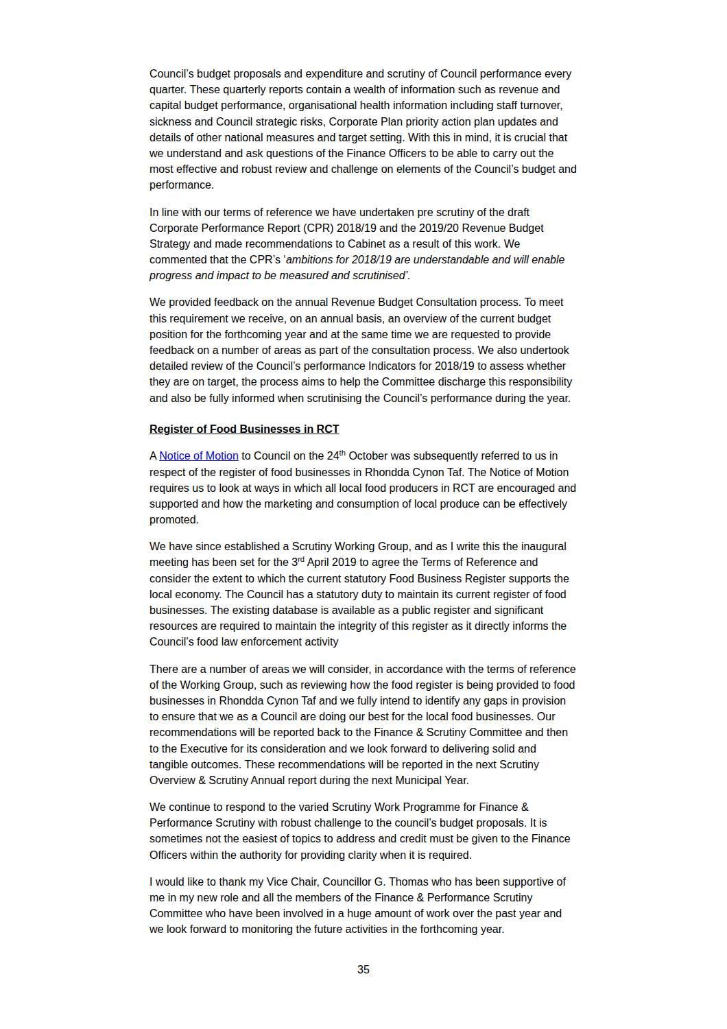Council’s budget proposals and expenditure and scrutiny of Council performance every quarter. These quarterly reports contain a wealth of information such as revenue and capital budget performance, organisational health information including staff turnover, sickness and Council strategic risks, Corporate Plan priority action plan updates and details of other national measures and target setting. With this in mind, it is crucial that we understand and ask questions of the Finance Officers to be able to carry out the most effective and robust review and challenge on elements of the Council’s budget and performance.
In line with our terms of reference we have undertaken pre scrutiny of the draft Corporate Performance Report (CPR) 2018/19 and the 2019/20 Revenue Budget Strategy and made recommendations to Cabinet as a result of this work. We commented that the CPR’s ‘ambitions for 2018/19 are understandable and will enable progress and impact to be measured and scrutinised’.
We provided feedback on the annual Revenue Budget Consultation process. To meet this requirement we receive, on an annual basis, an overview of the current budget position for the forthcoming year and at the same time we are requested to provide feedback on a number of areas as part of the consultation process. We also undertook detailed review of the Council’s performance Indicators for 2018/19 to assess whether they are on target, the process aims to help the Committee discharge this responsibility and also be fully informed when scrutinising the Council’s performance during the year.
Register of Food Businesses in RCT
A Notice of Motion to Council on the 24th October was subsequently referred to us in respect of the register of food businesses in Rhondda Cynon Taf. The Notice of Motion requires us to look at ways in which all local food producers in RCT are encouraged and supported and how the marketing and consumption of local produce can be effectively promoted.
We have since established a Scrutiny Working Group, and as I write this the inaugural meeting has been set for the 3rd April 2019 to agree the Terms of Reference and consider the extent to which the current statutory Food Business Register supports the local economy. The Council has a statutory duty to maintain its current register of food businesses. The existing database is available as a public register and significant resources are required to maintain the integrity of this register as it directly informs the Council’s food law enforcement activity
There are a number of areas we will consider, in accordance with the terms of reference of the Working Group, such as reviewing how the food register is being provided to food businesses in Rhondda Cynon Taf and we fully intend to identify any gaps in provision to ensure that we as a Council are doing our best for the local food businesses. Our recommendations will be reported back to the Finance & Scrutiny Committee and then to the Executive for its consideration and we look forward to delivering solid and tangible outcomes. These recommendations will be reported in the next Scrutiny Overview & Scrutiny Annual report during the next Municipal Year.
We continue to respond to the varied Scrutiny Work Programme for Finance & Performance Scrutiny with robust challenge to the council’s budget proposals. It is sometimes not the easiest of topics to address and credit must be given to the Finance Officers within the authority for providing clarity when it is required.
I would like to thank my Vice Chair, Councillor G. Thomas who has been supportive of me in my new role and all the members of the Finance & Performance Scrutiny Committee who have been involved in a huge amount of work over the past year and we look forward to monitoring the future activities in the forthcoming year.
35